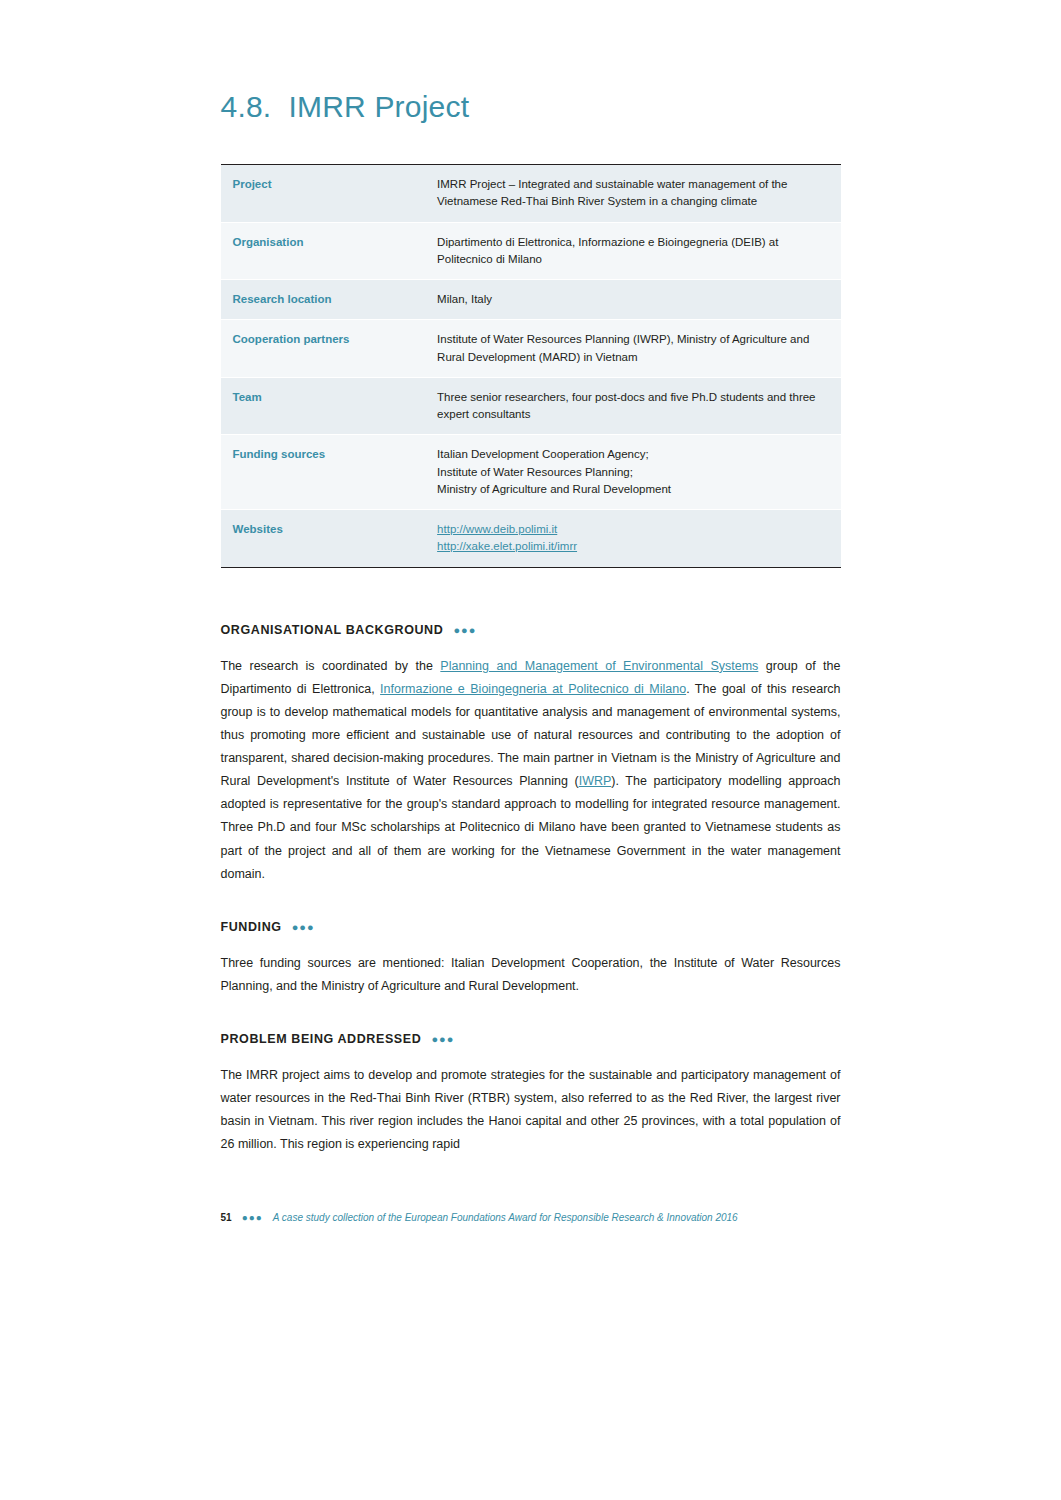4.8. IMRR Project
| Project | IMRR Project – Integrated and sustainable water management of the Vietnamese Red-Thai Binh River System in a changing climate |
| Organisation | Dipartimento di Elettronica, Informazione e Bioingegneria (DEIB) at Politecnico di Milano |
| Research location | Milan, Italy |
| Cooperation partners | Institute of Water Resources Planning (IWRP), Ministry of Agriculture and Rural Development (MARD) in Vietnam |
| Team | Three senior researchers, four post-docs and five Ph.D students and three expert consultants |
| Funding sources | Italian Development Cooperation Agency; Institute of Water Resources Planning; Ministry of Agriculture and Rural Development |
| Websites | http://www.deib.polimi.it http://xake.elet.polimi.it/imrr |
ORGANISATIONAL BACKGROUND ●●●
The research is coordinated by the Planning and Management of Environmental Systems group of the Dipartimento di Elettronica, Informazione e Bioingegneria at Politecnico di Milano. The goal of this research group is to develop mathematical models for quantitative analysis and management of environmental systems, thus promoting more efficient and sustainable use of natural resources and contributing to the adoption of transparent, shared decision-making procedures. The main partner in Vietnam is the Ministry of Agriculture and Rural Development's Institute of Water Resources Planning (IWRP). The participatory modelling approach adopted is representative for the group's standard approach to modelling for integrated resource management. Three Ph.D and four MSc scholarships at Politecnico di Milano have been granted to Vietnamese students as part of the project and all of them are working for the Vietnamese Government in the water management domain.
FUNDING ●●●
Three funding sources are mentioned: Italian Development Cooperation, the Institute of Water Resources Planning, and the Ministry of Agriculture and Rural Development.
PROBLEM BEING ADDRESSED ●●●
The IMRR project aims to develop and promote strategies for the sustainable and participatory management of water resources in the Red-Thai Binh River (RTBR) system, also referred to as the Red River, the largest river basin in Vietnam. This river region includes the Hanoi capital and other 25 provinces, with a total population of 26 million. This region is experiencing rapid
51 ●●● A case study collection of the European Foundations Award for Responsible Research & Innovation 2016